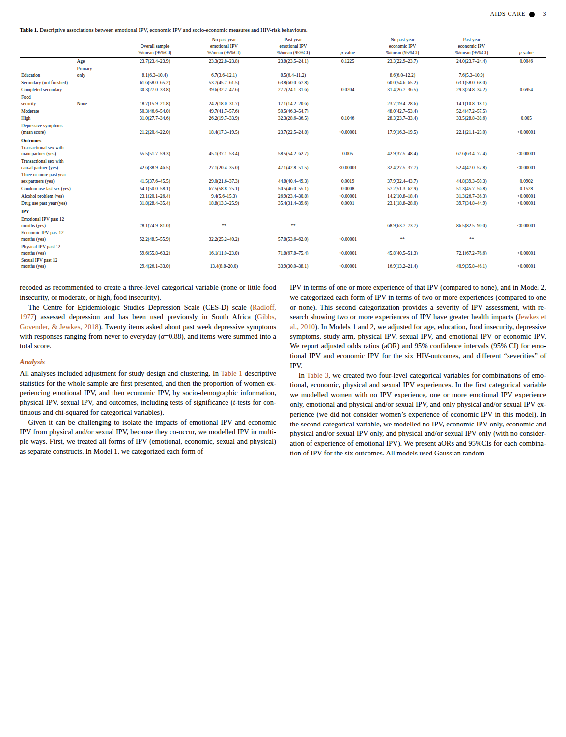AIDS CARE 3
Table 1. Descriptive associations between emotional IPV, economic IPV and socio-economic measures and HIV-risk behaviours.
| | Overall sample %/mean (95%CI) | No past year emotional IPV %/mean (95%CI) | Past year emotional IPV %/mean (95%CI) | p -value | No past year economic IPV %/mean (95%CI) | Past year economic IPV %/mean (95%CI) | p -value |
| --- | --- | --- | --- | --- | --- | --- | --- |
| | Age | 23.7(23.4–23.9) | 23.3(22.8–23.8) | 23.8(23.5–24.1) | 0.1225 | 23.3(22.9–23.7) | 24.0(23.7–24.4) | 0.0046 |
| Education | Primary only | 8.1(6.3–10.4) | 6.7(3.6–12.1) | 8.5(6.4–11.2) | | 8.6(6.0–12.2) | 7.6(5.3–10.9) | |
| Secondary (not finished) | 61.6(58.0–65.2) | 53.7(45.7–61.5) | 63.8(60.0–67.8) | | 60.0(54.6–65.2) | 63.1(58.0–68.0) | |
| Completed secondary | 30.3(27.0–33.8) | 39.6(32.2–47.6) | 27.7(24.1–31.6) | 0.0204 | 31.4(26.7–36.5) | 29.3(24.8–34.2) | 0.6954 |
| Food security | None | 18.7(15.9–21.8) | 24.2(18.0–31.7) | 17.1(14.2–20.6) | | 23.7(19.4–28.6) | 14.1(10.8–18.1) | |
| Moderate | 50.3(46.6–54.0) | 49.7(41.7–57.6) | 50.5(46.3–54.7) | | 48.0(42.7–53.4) | 52.4(47.2–57.5) | |
| High | 31.0(27.7–34.6) | 26.2(19.7–33.9) | 32.3(28.6–36.5) | 0.1046 | 28.3(23.7–33.4) | 33.5(28.8–38.6) | 0.005 |
| Depressive symptoms (mean score) | 21.2(20.4–22.0) | 18.4(17.3–19.5) | 23.7(22.5–24.8) | <0.00001 | 17.9(16.3–19.5) | 22.1(21.1–23.0) | <0.00001 |
| Outcomes | |
| Transactional sex with main partner (yes) | 55.5(51.7–59.3) | 45.1(37.1–53.4) | 58.5(54.2–62.7) | 0.005 | 42.9(37.5–48.4) | 67.6(63.4–72.4) | <0.00001 |
| Transactional sex with causal partner (yes) | 42.6(38.9–46.5) | 27.1(20.4–35.0) | 47.1(42.8–51.5) | <0.00001 | 32.4(27.5–37.7) | 52.4(47.0–57.8) | <0.00001 |
| Three or more past year sex partners (yes) | 41.5(37.6–45.5) | 29.0(21.6–37.3) | 44.8(40.4–49.3) | 0.0019 | 37.9(32.4–43.7) | 44.8(39.3–50.3) | 0.0902 |
| Condom use last sex (yes) | 54.1(50.0–58.1) | 67.5(58.8–75.1) | 50.5(46.0–55.1) | 0.0008 | 57.2(51.3–62.9) | 51.3(45.7–56.8) | 0.1528 |
| Alcohol problem (yes) | 23.1(20.1–26.4) | 9.4(5.6–15.3) | 26.9(23.4–30.8) | <0.00001 | 14.2(10.8–18.4) | 31.3(26.7–36.3) | <0.00001 |
| Drug use past year (yes) | 31.8(28.4–35.4) | 18.8(13.3–25.9) | 35.4(31.4–39.6) | 0.0001 | 23.1(18.8–28.0) | 39.7(34.8–44.9) | <0.00001 |
| IPV | |
| Emotional IPV past 12 months (yes) | 78.1(74.9–81.0) | ** | ** | | 68.9(63.7–73.7) | 86.5(82.5–90.0) | <0.00001 |
| Economic IPV past 12 months (yes) | 52.2(48.5–55.9) | 32.2(25.2–40.2) | 57.8(53.6–62.0) | <0.00001 | ** | ** | |
| Physical IPV past 12 months (yes) | 59.6(55.8–63.2) | 16.1(11.0–23.0) | 71.8(67.8–75.4) | <0.00001 | 45.8(40.5–51.3) | 72.1(67.2–76.6) | <0.00001 |
| Sexual IPV past 12 months (yes) | 29.4(26.1–33.0) | 13.4(8.8–20.0) | 33.9(30.0–38.1) | <0.00001 | 16.9(13.2–21.4) | 40.9(35.8–46.1) | <0.00001 |
recoded as recommended to create a three-level categorical variable (none or little food insecurity, or moderate, or high, food insecurity).
The Centre for Epidemiologic Studies Depression Scale (CES-D) scale (Radloff, 1977) assessed depression and has been used previously in South Africa (Gibbs, Govender, & Jewkes, 2018). Twenty items asked about past week depressive symptoms with responses ranging from never to everyday (α=0.88), and items were summed into a total score.
Analysis
All analyses included adjustment for study design and clustering. In Table 1 descriptive statistics for the whole sample are first presented, and then the proportion of women experiencing emotional IPV, and then economic IPV, by socio-demographic information, physical IPV, sexual IPV, and outcomes, including tests of significance (t-tests for continuous and chi-squared for categorical variables).
Given it can be challenging to isolate the impacts of emotional IPV and economic IPV from physical and/or sexual IPV, because they co-occur, we modelled IPV in multiple ways. First, we treated all forms of IPV (emotional, economic, sexual and physical) as separate constructs. In Model 1, we categorized each form of
IPV in terms of one or more experience of that IPV (compared to none), and in Model 2, we categorized each form of IPV in terms of two or more experiences (compared to one or none). This second categorization provides a severity of IPV assessment, with research showing two or more experiences of IPV have greater health impacts (Jewkes et al., 2010). In Models 1 and 2, we adjusted for age, education, food insecurity, depressive symptoms, study arm, physical IPV, sexual IPV, and emotional IPV or economic IPV. We report adjusted odds ratios (aOR) and 95% confidence intervals (95% CI) for emotional IPV and economic IPV for the six HIV-outcomes, and different “severities” of IPV.
In Table 3, we created two four-level categorical variables for combinations of emotional, economic, physical and sexual IPV experiences. In the first categorical variable we modelled women with no IPV experience, one or more emotional IPV experience only, emotional and physical and/or sexual IPV, and only physical and/or sexual IPV experience (we did not consider women’s experience of economic IPV in this model). In the second categorical variable, we modelled no IPV, economic IPV only, economic and physical and/or sexual IPV only, and physical and/or sexual IPV only (with no consideration of experience of emotional IPV). We present aORs and 95%CIs for each combination of IPV for the six outcomes. All models used Gaussian random